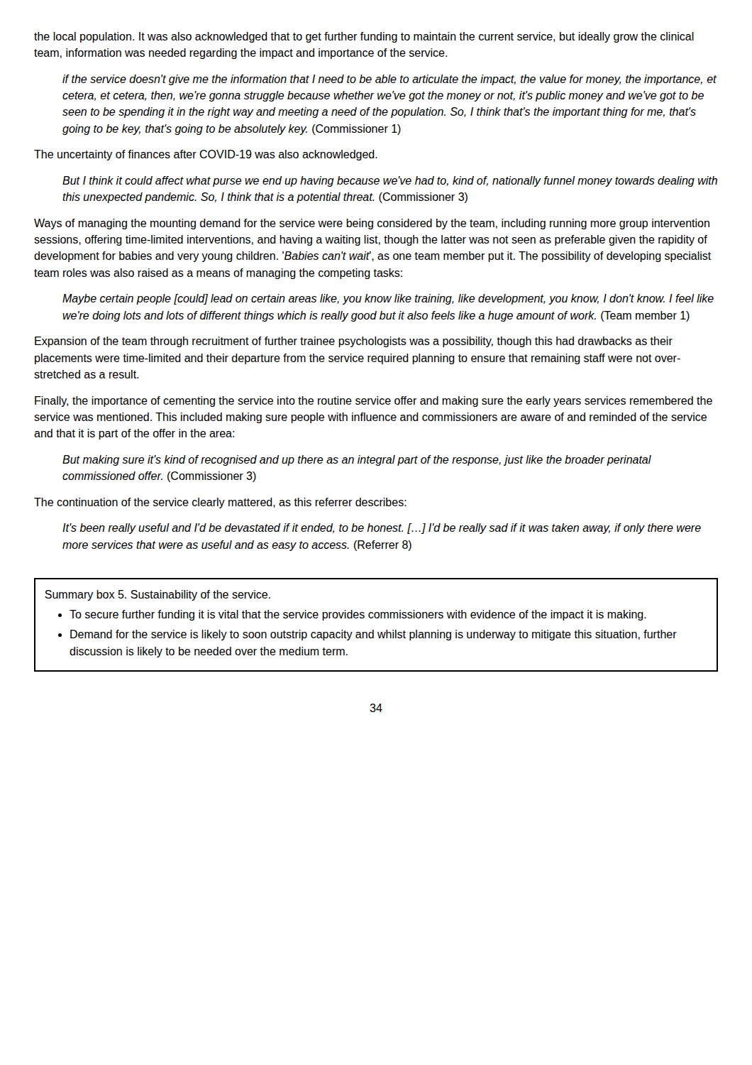the local population. It was also acknowledged that to get further funding to maintain the current service, but ideally grow the clinical team, information was needed regarding the impact and importance of the service.
if the service doesn't give me the information that I need to be able to articulate the impact, the value for money, the importance, et cetera, et cetera, then, we're gonna struggle because whether we've got the money or not, it's public money and we've got to be seen to be spending it in the right way and meeting a need of the population. So, I think that's the important thing for me, that's going to be key, that's going to be absolutely key. (Commissioner 1)
The uncertainty of finances after COVID-19 was also acknowledged.
But I think it could affect what purse we end up having because we've had to, kind of, nationally funnel money towards dealing with this unexpected pandemic. So, I think that is a potential threat. (Commissioner 3)
Ways of managing the mounting demand for the service were being considered by the team, including running more group intervention sessions, offering time-limited interventions, and having a waiting list, though the latter was not seen as preferable given the rapidity of development for babies and very young children. 'Babies can't wait', as one team member put it. The possibility of developing specialist team roles was also raised as a means of managing the competing tasks:
Maybe certain people [could] lead on certain areas like, you know like training, like development, you know, I don't know. I feel like we're doing lots and lots of different things which is really good but it also feels like a huge amount of work. (Team member 1)
Expansion of the team through recruitment of further trainee psychologists was a possibility, though this had drawbacks as their placements were time-limited and their departure from the service required planning to ensure that remaining staff were not over-stretched as a result.
Finally, the importance of cementing the service into the routine service offer and making sure the early years services remembered the service was mentioned. This included making sure people with influence and commissioners are aware of and reminded of the service and that it is part of the offer in the area:
But making sure it's kind of recognised and up there as an integral part of the response, just like the broader perinatal commissioned offer. (Commissioner 3)
The continuation of the service clearly mattered, as this referrer describes:
It's been really useful and I'd be devastated if it ended, to be honest. […] I'd be really sad if it was taken away, if only there were more services that were as useful and as easy to access. (Referrer 8)
Summary box 5. Sustainability of the service.
To secure further funding it is vital that the service provides commissioners with evidence of the impact it is making.
Demand for the service is likely to soon outstrip capacity and whilst planning is underway to mitigate this situation, further discussion is likely to be needed over the medium term.
34